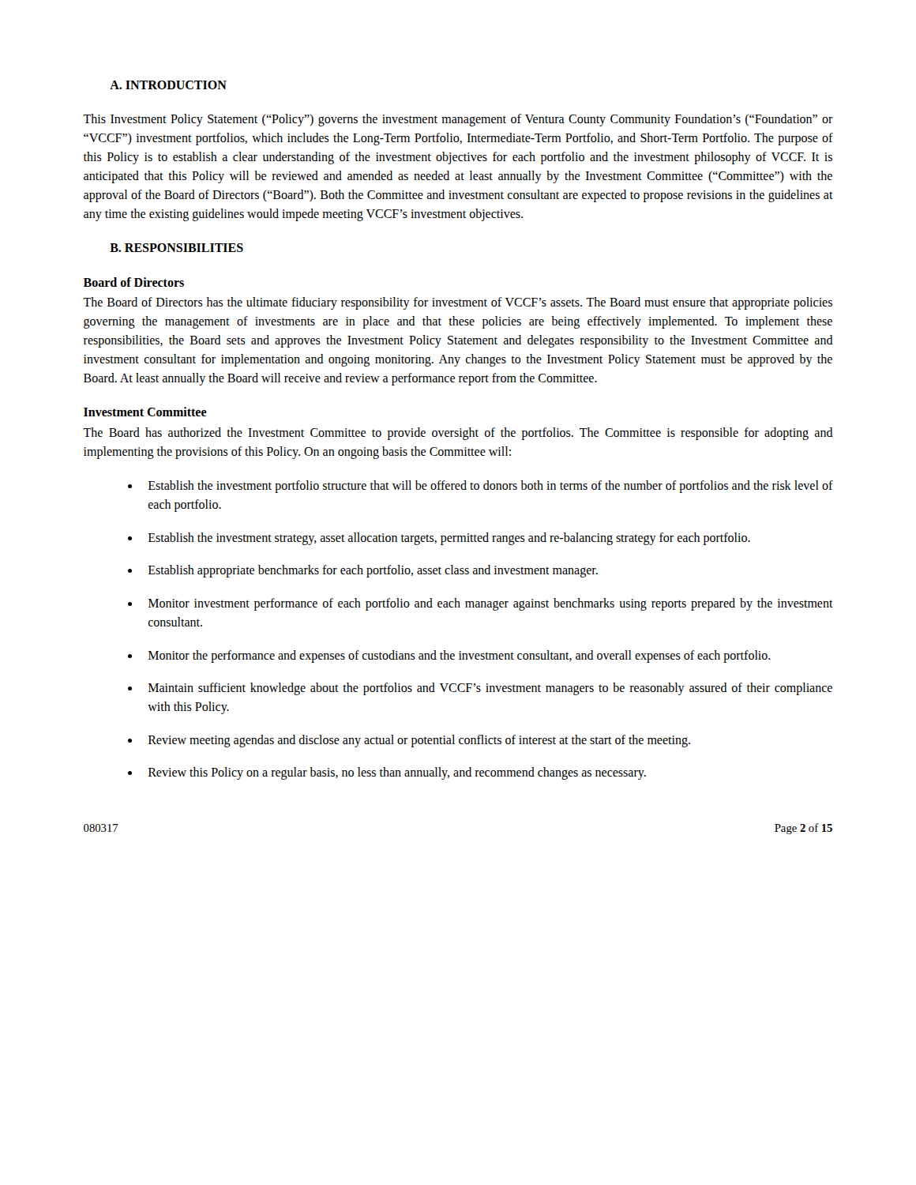A. INTRODUCTION
This Investment Policy Statement (“Policy”) governs the investment management of Ventura County Community Foundation’s (“Foundation” or “VCCF”) investment portfolios, which includes the Long-Term Portfolio, Intermediate-Term Portfolio, and Short-Term Portfolio. The purpose of this Policy is to establish a clear understanding of the investment objectives for each portfolio and the investment philosophy of VCCF. It is anticipated that this Policy will be reviewed and amended as needed at least annually by the Investment Committee (“Committee”) with the approval of the Board of Directors (“Board”). Both the Committee and investment consultant are expected to propose revisions in the guidelines at any time the existing guidelines would impede meeting VCCF’s investment objectives.
B. RESPONSIBILITIES
Board of Directors
The Board of Directors has the ultimate fiduciary responsibility for investment of VCCF’s assets. The Board must ensure that appropriate policies governing the management of investments are in place and that these policies are being effectively implemented. To implement these responsibilities, the Board sets and approves the Investment Policy Statement and delegates responsibility to the Investment Committee and investment consultant for implementation and ongoing monitoring. Any changes to the Investment Policy Statement must be approved by the Board. At least annually the Board will receive and review a performance report from the Committee.
Investment Committee
The Board has authorized the Investment Committee to provide oversight of the portfolios. The Committee is responsible for adopting and implementing the provisions of this Policy. On an ongoing basis the Committee will:
Establish the investment portfolio structure that will be offered to donors both in terms of the number of portfolios and the risk level of each portfolio.
Establish the investment strategy, asset allocation targets, permitted ranges and re-balancing strategy for each portfolio.
Establish appropriate benchmarks for each portfolio, asset class and investment manager.
Monitor investment performance of each portfolio and each manager against benchmarks using reports prepared by the investment consultant.
Monitor the performance and expenses of custodians and the investment consultant, and overall expenses of each portfolio.
Maintain sufficient knowledge about the portfolios and VCCF’s investment managers to be reasonably assured of their compliance with this Policy.
Review meeting agendas and disclose any actual or potential conflicts of interest at the start of the meeting.
Review this Policy on a regular basis, no less than annually, and recommend changes as necessary.
080317 Page 2 of 15